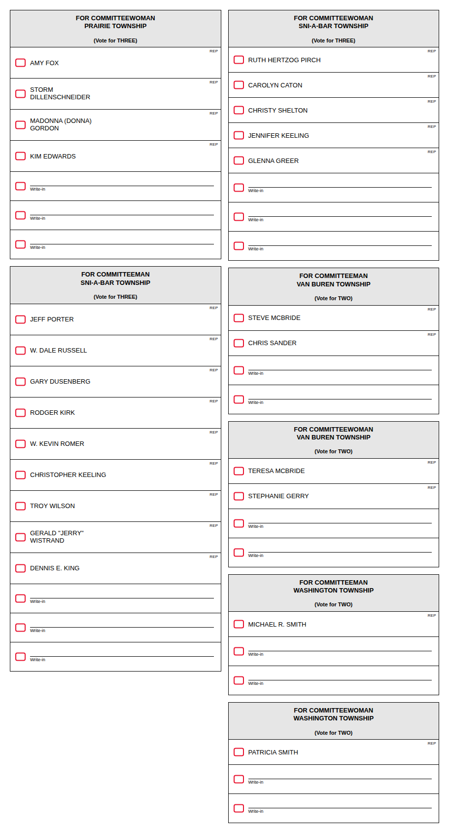FOR COMMITTEEWOMAN
PRAIRIE TOWNSHIP
(Vote for THREE)
REP AMY FOX
REP STORM
DILLENSCHNEIDER
REP MADONNA (DONNA)
GORDON
REP KIM EDWARDS
Write-in
Write-in
Write-in
FOR COMMITTEEMAN
SNI-A-BAR TOWNSHIP
(Vote for THREE)
REP JEFF PORTER
REP W. DALE RUSSELL
REP GARY DUSENBERG
REP RODGER KIRK
REP W. KEVIN ROMER
REP CHRISTOPHER KEELING
REP TROY WILSON
REP GERALD "JERRY"
WISTRAND
REP DENNIS E. KING
Write-in
Write-in
Write-in
FOR COMMITTEEWOMAN
SNI-A-BAR TOWNSHIP
(Vote for THREE)
REP RUTH HERTZOG PIRCH
REP CAROLYN CATON
REP CHRISTY SHELTON
REP JENNIFER KEELING
REP GLENNA GREER
Write-in
Write-in
Write-in
FOR COMMITTEEMAN
VAN BUREN TOWNSHIP
(Vote for TWO)
REP STEVE MCBRIDE
REP CHRIS SANDER
Write-in
Write-in
FOR COMMITTEEWOMAN
VAN BUREN TOWNSHIP
(Vote for TWO)
REP TERESA MCBRIDE
REP STEPHANIE GERRY
Write-in
Write-in
FOR COMMITTEEMAN
WASHINGTON TOWNSHIP
(Vote for TWO)
REP MICHAEL R. SMITH
Write-in
Write-in
FOR COMMITTEEWOMAN
WASHINGTON TOWNSHIP
(Vote for TWO)
REP PATRICIA SMITH
Write-in
Write-in